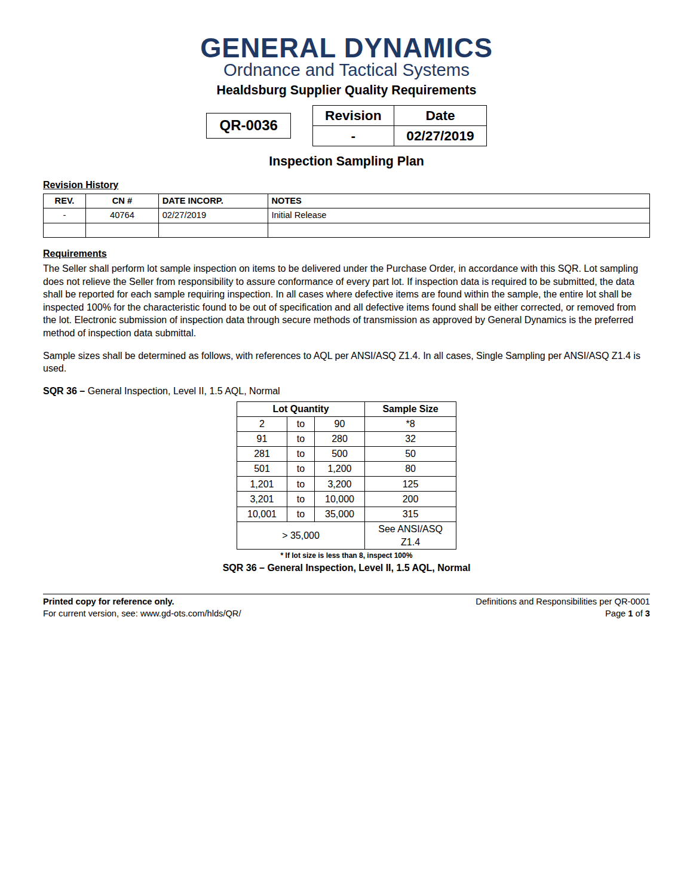GENERAL DYNAMICS
Ordnance and Tactical Systems
Healdsburg Supplier Quality Requirements
QR-0036
| Revision | Date |
| --- | --- |
| - | 02/27/2019 |
Inspection Sampling Plan
Revision History
| REV. | CN # | DATE INCORP. | NOTES |
| --- | --- | --- | --- |
| - | 40764 | 02/27/2019 | Initial Release |
Requirements
The Seller shall perform lot sample inspection on items to be delivered under the Purchase Order, in accordance with this SQR. Lot sampling does not relieve the Seller from responsibility to assure conformance of every part lot. If inspection data is required to be submitted, the data shall be reported for each sample requiring inspection. In all cases where defective items are found within the sample, the entire lot shall be inspected 100% for the characteristic found to be out of specification and all defective items found shall be either corrected, or removed from the lot. Electronic submission of inspection data through secure methods of transmission as approved by General Dynamics is the preferred method of inspection data submittal.
Sample sizes shall be determined as follows, with references to AQL per ANSI/ASQ Z1.4. In all cases, Single Sampling per ANSI/ASQ Z1.4 is used.
SQR 36 – General Inspection, Level II, 1.5 AQL, Normal
| Lot Quantity | Sample Size |
| --- | --- |
| 2 | to | 90 | *8 |
| 91 | to | 280 | 32 |
| 281 | to | 500 | 50 |
| 501 | to | 1,200 | 80 |
| 1,201 | to | 3,200 | 125 |
| 3,201 | to | 10,000 | 200 |
| 10,001 | to | 35,000 | 315 |
| > 35,000 | See ANSI/ASQ Z1.4 |
* If lot size is less than 8, inspect 100%
SQR 36 – General Inspection, Level II, 1.5 AQL, Normal
Printed copy for reference only.
Definitions and Responsibilities per QR-0001
For current version, see: www.gd-ots.com/hlds/QR/
Page 1 of 3